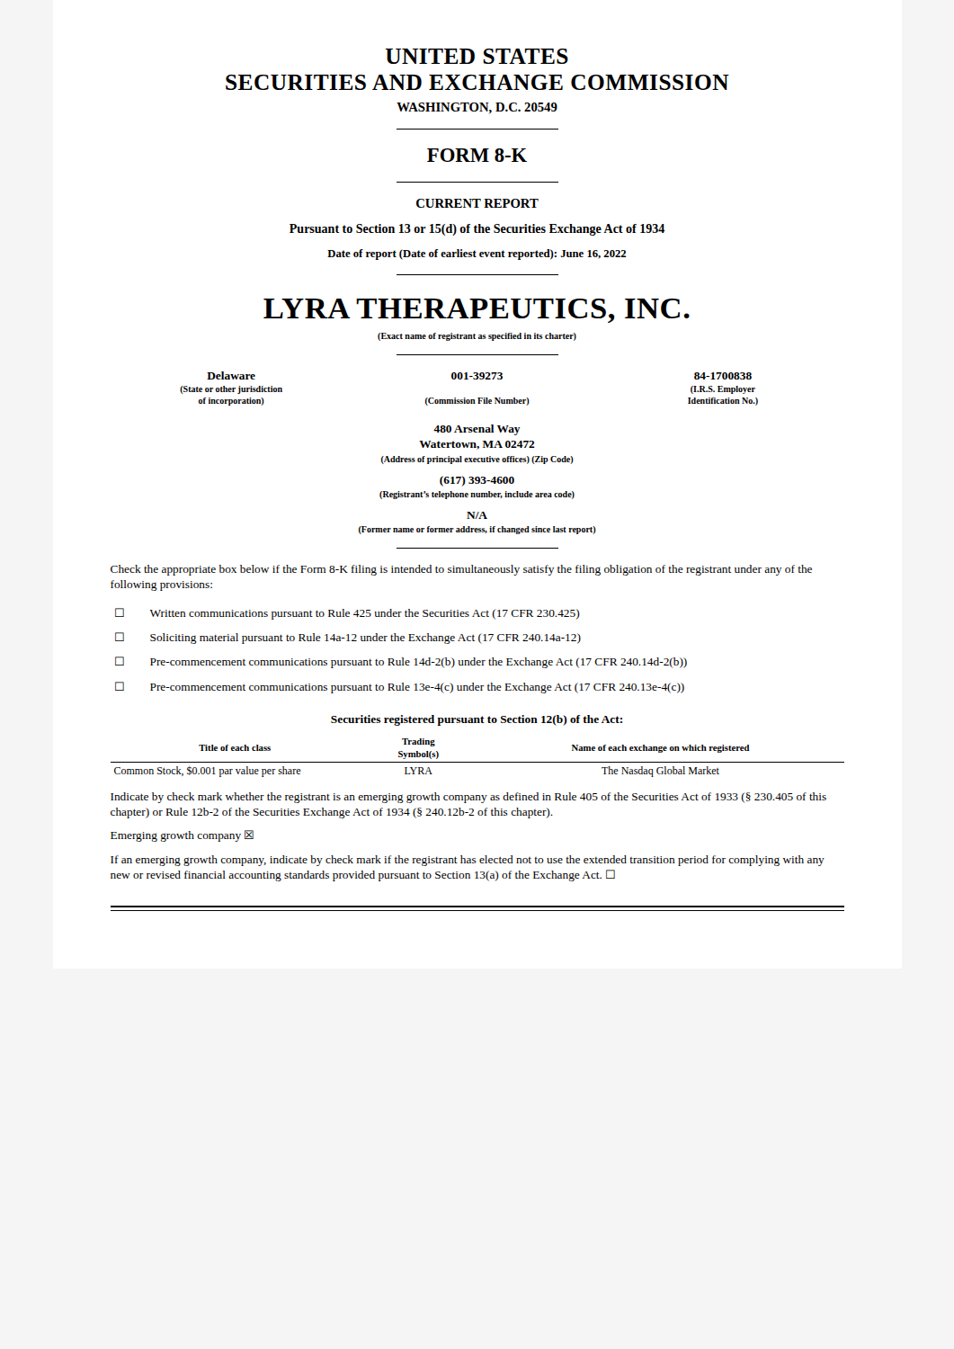UNITED STATES
SECURITIES AND EXCHANGE COMMISSION
WASHINGTON, D.C. 20549
FORM 8-K
CURRENT REPORT
Pursuant to Section 13 or 15(d) of the Securities Exchange Act of 1934
Date of report (Date of earliest event reported): June 16, 2022
LYRA THERAPEUTICS, INC.
(Exact name of registrant as specified in its charter)
| Delaware | 001-39273 | 84-1700838 |
| (State or other jurisdiction of incorporation) | (Commission File Number) | (I.R.S. Employer Identification No.) |
480 Arsenal Way
Watertown, MA 02472
(Address of principal executive offices) (Zip Code)
(617) 393-4600
(Registrant’s telephone number, include area code)
N/A
(Former name or former address, if changed since last report)
Check the appropriate box below if the Form 8-K filing is intended to simultaneously satisfy the filing obligation of the registrant under any of the following provisions:
| ☐ | Written communications pursuant to Rule 425 under the Securities Act (17 CFR 230.425) |
| ☐ | Soliciting material pursuant to Rule 14a-12 under the Exchange Act (17 CFR 240.14a-12) |
| ☐ | Pre-commencement communications pursuant to Rule 14d-2(b) under the Exchange Act (17 CFR 240.14d-2(b)) |
| ☐ | Pre-commencement communications pursuant to Rule 13e-4(c) under the Exchange Act (17 CFR 240.13e-4(c)) |
Securities registered pursuant to Section 12(b) of the Act:
| Title of each class | Trading Symbol(s) | Name of each exchange on which registered |
| --- | --- | --- |
| Common Stock, $0.001 par value per share | LYRA | The Nasdaq Global Market |
Indicate by check mark whether the registrant is an emerging growth company as defined in Rule 405 of the Securities Act of 1933 (§ 230.405 of this chapter) or Rule 12b-2 of the Securities Exchange Act of 1934 (§ 240.12b-2 of this chapter).
Emerging growth company ☒
If an emerging growth company, indicate by check mark if the registrant has elected not to use the extended transition period for complying with any new or revised financial accounting standards provided pursuant to Section 13(a) of the Exchange Act. ☐